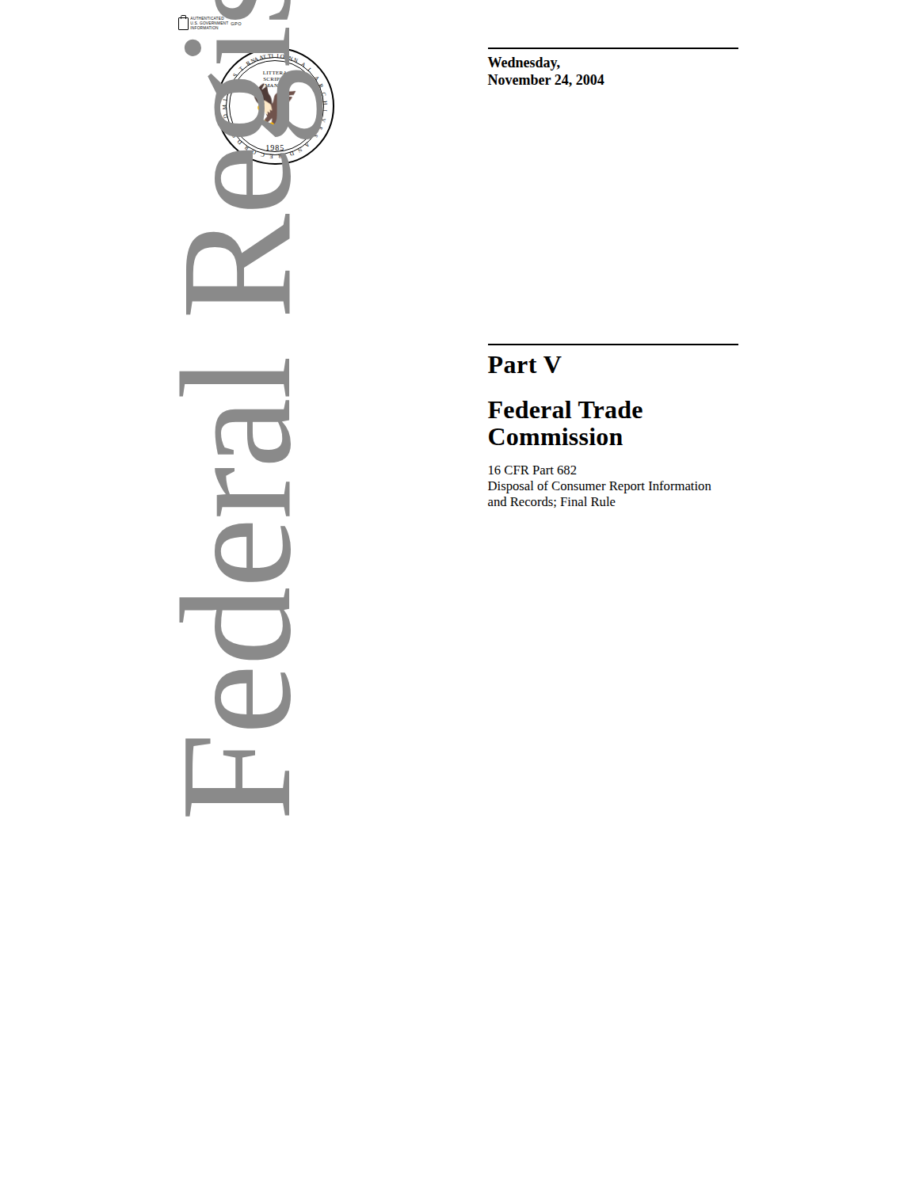AUTHENTICATED
U.S. GOVERNMENT
INFORMATION GPO
LITTERA
SCRIPTA
MANET
🦅
1985
N A T I O N A L A R C H I V E S A N D R E C O R D S A D M I N I S T R A T I O N
Federal Register
Wednesday,
November 24, 2004
Part V
Federal Trade
Commission
16 CFR Part 682
Disposal of Consumer Report Information
and Records; Final Rule